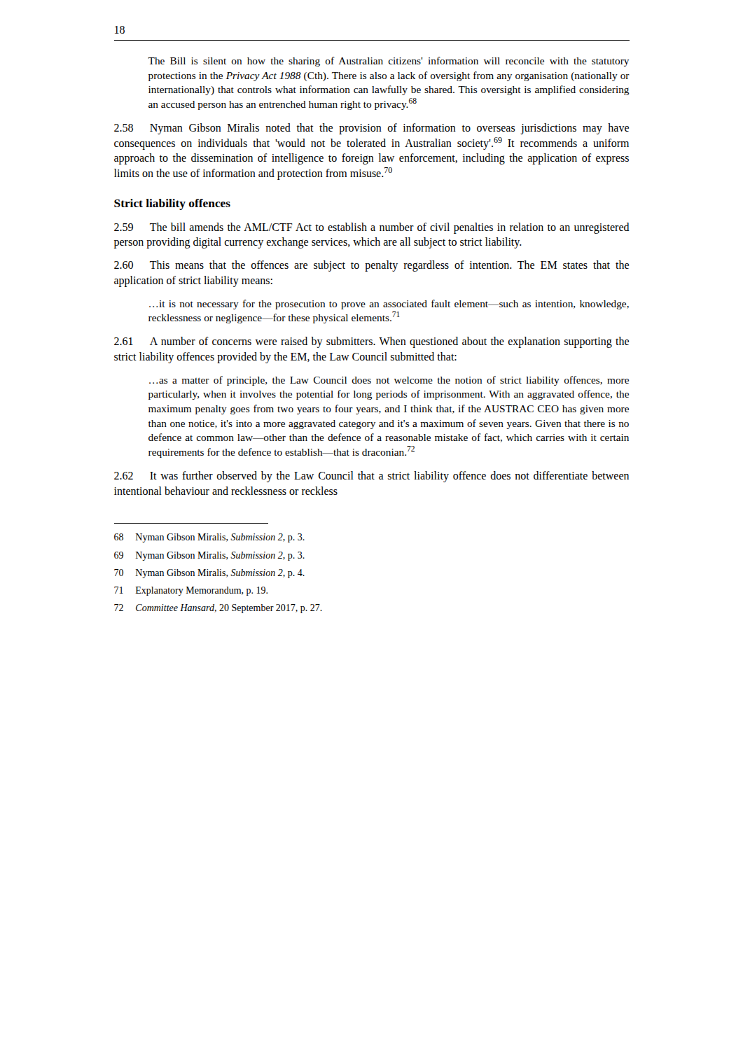18
The Bill is silent on how the sharing of Australian citizens' information will reconcile with the statutory protections in the Privacy Act 1988 (Cth). There is also a lack of oversight from any organisation (nationally or internationally) that controls what information can lawfully be shared. This oversight is amplified considering an accused person has an entrenched human right to privacy.68
2.58 Nyman Gibson Miralis noted that the provision of information to overseas jurisdictions may have consequences on individuals that 'would not be tolerated in Australian society'.69 It recommends a uniform approach to the dissemination of intelligence to foreign law enforcement, including the application of express limits on the use of information and protection from misuse.70
Strict liability offences
2.59 The bill amends the AML/CTF Act to establish a number of civil penalties in relation to an unregistered person providing digital currency exchange services, which are all subject to strict liability.
2.60 This means that the offences are subject to penalty regardless of intention. The EM states that the application of strict liability means:
…it is not necessary for the prosecution to prove an associated fault element—such as intention, knowledge, recklessness or negligence—for these physical elements.71
2.61 A number of concerns were raised by submitters. When questioned about the explanation supporting the strict liability offences provided by the EM, the Law Council submitted that:
…as a matter of principle, the Law Council does not welcome the notion of strict liability offences, more particularly, when it involves the potential for long periods of imprisonment. With an aggravated offence, the maximum penalty goes from two years to four years, and I think that, if the AUSTRAC CEO has given more than one notice, it's into a more aggravated category and it's a maximum of seven years. Given that there is no defence at common law—other than the defence of a reasonable mistake of fact, which carries with it certain requirements for the defence to establish—that is draconian.72
2.62 It was further observed by the Law Council that a strict liability offence does not differentiate between intentional behaviour and recklessness or reckless
68 Nyman Gibson Miralis, Submission 2, p. 3.
69 Nyman Gibson Miralis, Submission 2, p. 3.
70 Nyman Gibson Miralis, Submission 2, p. 4.
71 Explanatory Memorandum, p. 19.
72 Committee Hansard, 20 September 2017, p. 27.